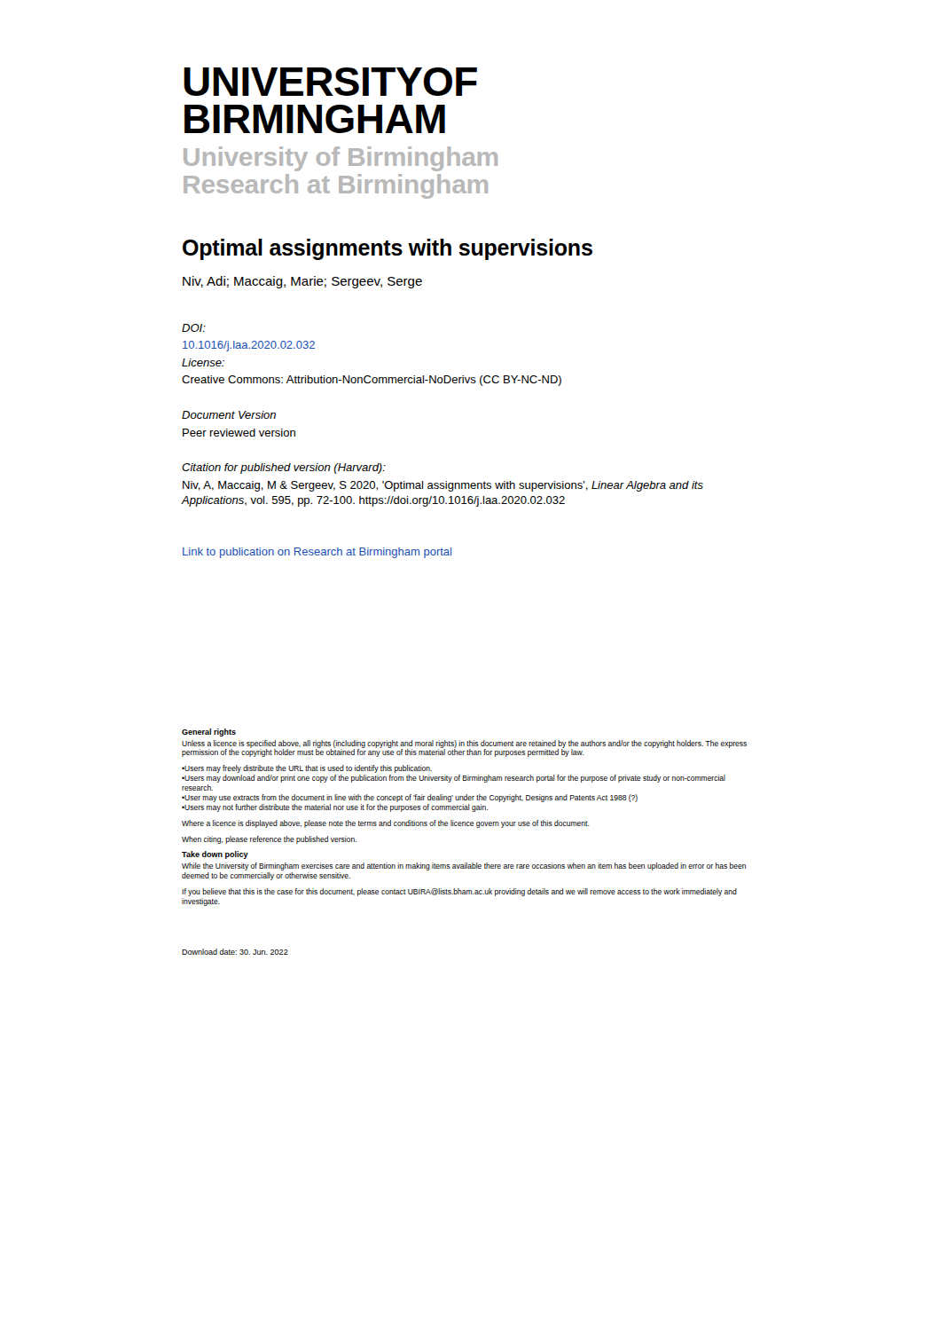UNIVERSITYOF
BIRMINGHAM
University of Birmingham
Research at Birmingham
Optimal assignments with supervisions
Niv, Adi; Maccaig, Marie; Sergeev, Serge
DOI:
10.1016/j.laa.2020.02.032
License:
Creative Commons: Attribution-NonCommercial-NoDerivs (CC BY-NC-ND)
Document Version
Peer reviewed version
Citation for published version (Harvard):
Niv, A, Maccaig, M & Sergeev, S 2020, 'Optimal assignments with supervisions', Linear Algebra and its Applications, vol. 595, pp. 72-100. https://doi.org/10.1016/j.laa.2020.02.032
Link to publication on Research at Birmingham portal
General rights
Unless a licence is specified above, all rights (including copyright and moral rights) in this document are retained by the authors and/or the copyright holders. The express permission of the copyright holder must be obtained for any use of this material other than for purposes permitted by law.
•Users may freely distribute the URL that is used to identify this publication.
•Users may download and/or print one copy of the publication from the University of Birmingham research portal for the purpose of private study or non-commercial research.
•User may use extracts from the document in line with the concept of 'fair dealing' under the Copyright, Designs and Patents Act 1988 (?)
•Users may not further distribute the material nor use it for the purposes of commercial gain.
Where a licence is displayed above, please note the terms and conditions of the licence govern your use of this document.
When citing, please reference the published version.
Take down policy
While the University of Birmingham exercises care and attention in making items available there are rare occasions when an item has been uploaded in error or has been deemed to be commercially or otherwise sensitive.
If you believe that this is the case for this document, please contact UBIRA@lists.bham.ac.uk providing details and we will remove access to the work immediately and investigate.
Download date: 30. Jun. 2022